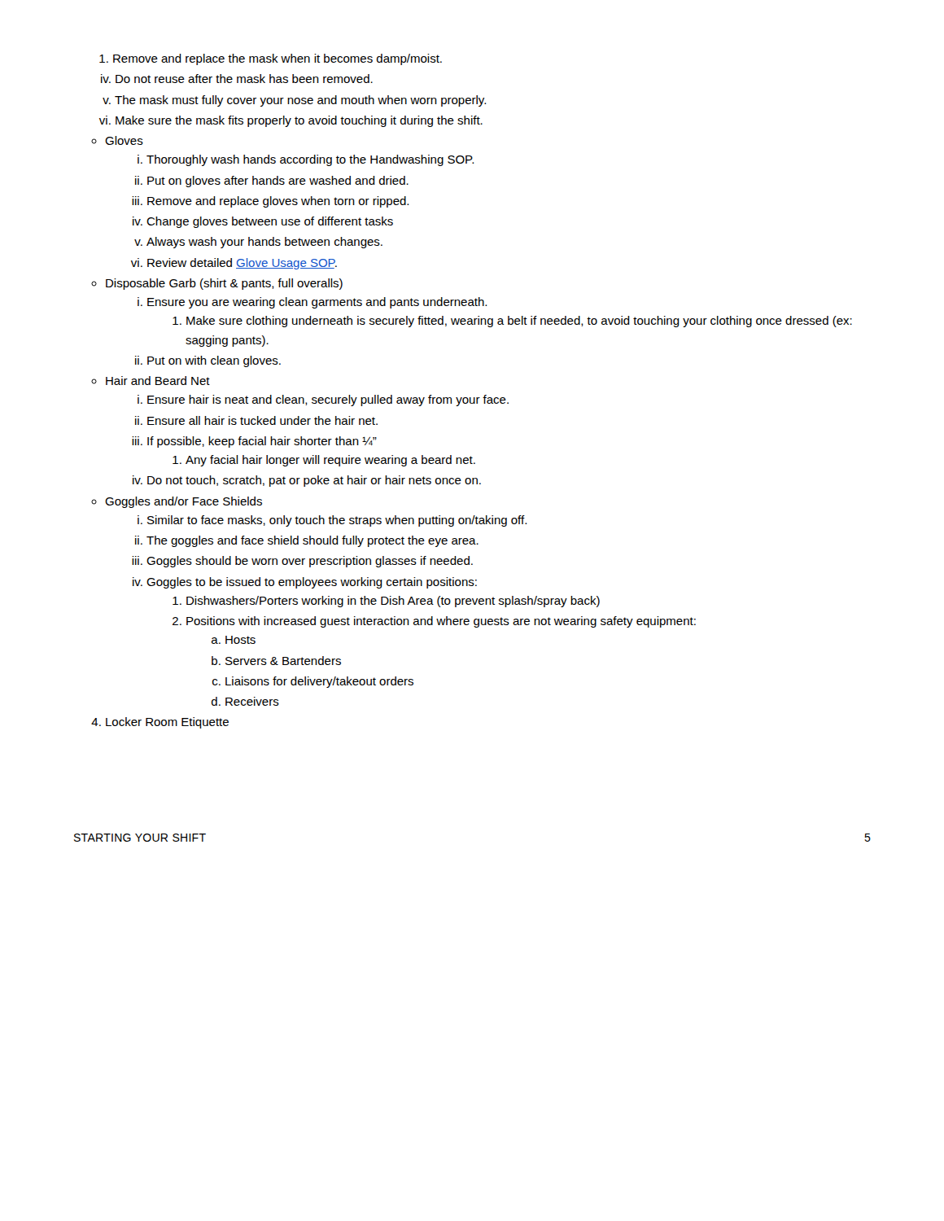Remove and replace the mask when it becomes damp/moist.
Do not reuse after the mask has been removed.
The mask must fully cover your nose and mouth when worn properly.
Make sure the mask fits properly to avoid touching it during the shift.
Gloves
Thoroughly wash hands according to the Handwashing SOP.
Put on gloves after hands are washed and dried.
Remove and replace gloves when torn or ripped.
Change gloves between use of different tasks
Always wash your hands between changes.
Review detailed Glove Usage SOP.
Disposable Garb (shirt & pants, full overalls)
Ensure you are wearing clean garments and pants underneath.
Make sure clothing underneath is securely fitted, wearing a belt if needed, to avoid touching your clothing once dressed (ex: sagging pants).
Put on with clean gloves.
Hair and Beard Net
Ensure hair is neat and clean, securely pulled away from your face.
Ensure all hair is tucked under the hair net.
If possible, keep facial hair shorter than ¼”
Any facial hair longer will require wearing a beard net.
Do not touch, scratch, pat or poke at hair or hair nets once on.
Goggles and/or Face Shields
Similar to face masks, only touch the straps when putting on/taking off.
The goggles and face shield should fully protect the eye area.
Goggles should be worn over prescription glasses if needed.
Goggles to be issued to employees working certain positions:
Dishwashers/Porters working in the Dish Area (to prevent splash/spray back)
Positions with increased guest interaction and where guests are not wearing safety equipment:
Hosts
Servers & Bartenders
Liaisons for delivery/takeout orders
Receivers
Locker Room Etiquette
STARTING YOUR SHIFT 5